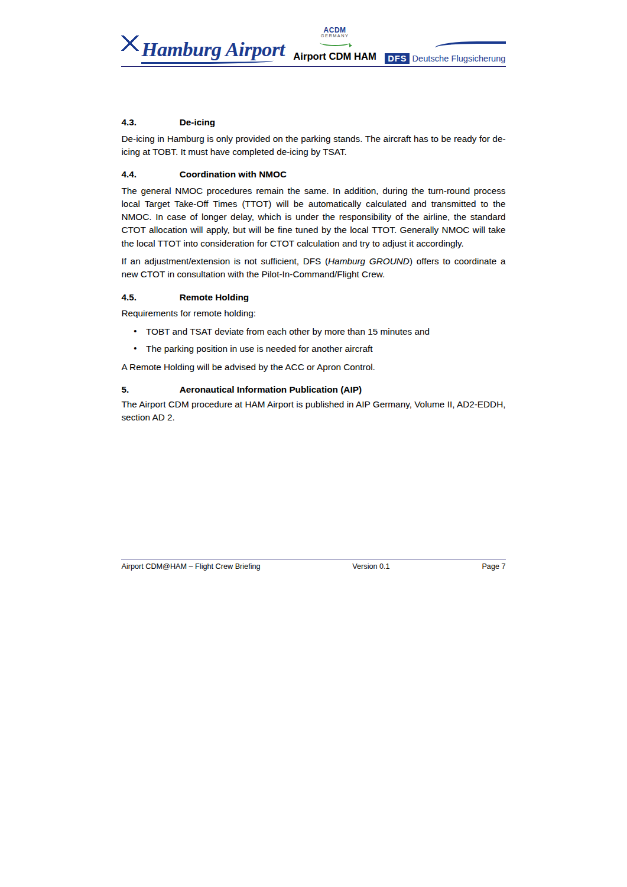Hamburg Airport
ACDM GERMANY
Airport CDM HAM
DFS Deutsche Flugsicherung
4.3. De-icing
De-icing in Hamburg is only provided on the parking stands. The aircraft has to be ready for de-icing at TOBT. It must have completed de-icing by TSAT.
4.4. Coordination with NMOC
The general NMOC procedures remain the same. In addition, during the turn-round process local Target Take-Off Times (TTOT) will be automatically calculated and transmitted to the NMOC. In case of longer delay, which is under the responsibility of the airline, the standard CTOT allocation will apply, but will be fine tuned by the local TTOT. Generally NMOC will take the local TTOT into consideration for CTOT calculation and try to adjust it accordingly.
If an adjustment/extension is not sufficient, DFS (Hamburg GROUND) offers to coordinate a new CTOT in consultation with the Pilot-In-Command/Flight Crew.
4.5. Remote Holding
Requirements for remote holding:
TOBT and TSAT deviate from each other by more than 15 minutes and
The parking position in use is needed for another aircraft
A Remote Holding will be advised by the ACC or Apron Control.
5. Aeronautical Information Publication (AIP)
The Airport CDM procedure at HAM Airport is published in AIP Germany, Volume II, AD2-EDDH, section AD 2.
Airport CDM@HAM – Flight Crew Briefing
Version 0.1
Page 7